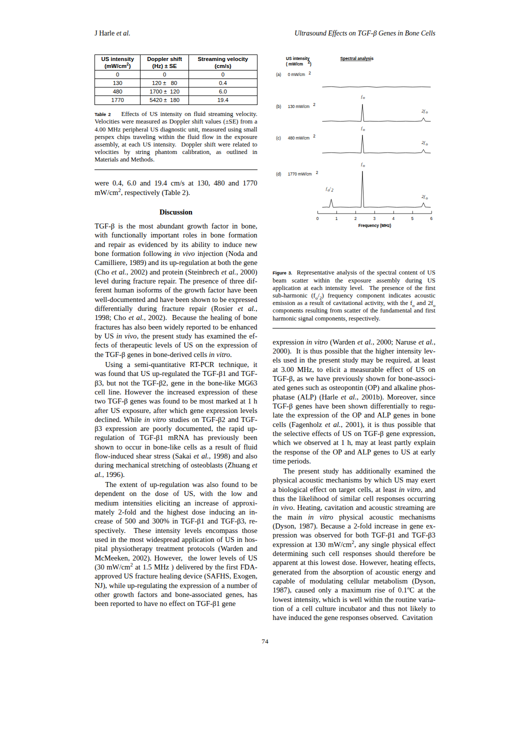J Harle et al.
Ultrasound Effects on TGF-β Genes in Bone Cells
| US intensity (mW/cm 2 ) | Doppler shift (Hz) ± SE | Streaming velocity (cm/s) |
| --- | --- | --- |
| 0 | 0 | 0 |
| 130 | 120 ± 80 | 0.4 |
| 480 | 1700 ± 120 | 6.0 |
| 1770 | 5420 ± 180 | 19.4 |
Table 2 Effects of US intensity on fluid streaming velocity. Velocities were measured as Doppler shift values (±SE) from a 4.00 MHz peripheral US diagnostic unit, measured using small perspex chips traveling within the fluid flow in the exposure assembly, at each US intensity. Doppler shift were related to velocities by string phantom calibration, as outlined in Materials and Methods.
were 0.4, 6.0 and 19.4 cm/s at 130, 480 and 1770 mW/cm2, respectively (Table 2).
Discussion
TGF-β is the most abundant growth factor in bone, with functionally important roles in bone formation and repair as evidenced by its ability to induce new bone formation following in vivo injection (Noda and Camilliere, 1989) and its up-regulation at both the gene (Cho et al., 2002) and protein (Steinbrech et al., 2000) level during fracture repair. The presence of three different human isoforms of the growth factor have been well-documented and have been shown to be expressed differentially during fracture repair (Rosier et al., 1998; Cho et al., 2002). Because the healing of bone fractures has also been widely reported to be enhanced by US in vivo, the present study has examined the effects of therapeutic levels of US on the expression of the TGF-β genes in bone-derived cells in vitro.
Using a semi-quantitative RT-PCR technique, it was found that US up-regulated the TGF-β1 and TGF-β3, but not the TGF-β2, gene in the bone-like MG63 cell line. However the increased expression of these two TGF-β genes was found to be most marked at 1 h after US exposure, after which gene expression levels declined. While in vitro studies on TGF-β2 and TGF-β3 expression are poorly documented, the rapid up-regulation of TGF-β1 mRNA has previously been shown to occur in bone-like cells as a result of fluid flow-induced shear stress (Sakai et al., 1998) and also during mechanical stretching of osteoblasts (Zhuang et al., 1996).
The extent of up-regulation was also found to be dependent on the dose of US, with the low and medium intensities eliciting an increase of approximately 2-fold and the highest dose inducing an increase of 500 and 300% in TGF-β1 and TGF-β3, respectively. These intensity levels encompass those used in the most widespread application of US in hospital physiotherapy treatment protocols (Warden and McMeeken, 2002). However, the lower levels of US (30 mW/cm2 at 1.5 MHz ) delivered by the first FDA-approved US fracture healing device (SAFHS, Exogen, NJ), while up-regulating the expression of a number of other growth factors and bone-associated genes, has been reported to have no effect on TGF-β1 gene
US intensity Spectral analysis ( mW/cm 2 ) (a) 0 mW/cm 2 (b) 130 mW/cm 2 f o 2f o (c) 480 mW/cm 2 f o 2f o (d) 1770 mW/cm 2 f o f o / 2 2f o 0 1 2 3 4 5 6 Frequency (MHz)
Figure 3. Representative analysis of the spectral content of US beam scatter within the exposure assembly during US application at each intensity level. The presence of the first sub-harmonic (fo/2) frequency component indicates acoustic emission as a result of cavitational activity, with the fo and 2fo components resulting from scatter of the fundamental and first harmonic signal components, respectively.
expression in vitro (Warden et al., 2000; Naruse et al., 2000). It is thus possible that the higher intensity levels used in the present study may be required, at least at 3.00 MHz, to elicit a measurable effect of US on TGF-β, as we have previously shown for bone-associated genes such as osteopontin (OP) and alkaline phosphatase (ALP) (Harle et al., 2001b). Moreover, since TGF-β genes have been shown differentially to regulate the expression of the OP and ALP genes in bone cells (Fagenholz et al., 2001), it is thus possible that the selective effects of US on TGF-β gene expression, which we observed at 1 h, may at least partly explain the response of the OP and ALP genes to US at early time periods.
The present study has additionally examined the physical acoustic mechanisms by which US may exert a biological effect on target cells, at least in vitro, and thus the likelihood of similar cell responses occurring in vivo. Heating, cavitation and acoustic streaming are the main in vitro physical acoustic mechanisms (Dyson, 1987). Because a 2-fold increase in gene expression was observed for both TGF-β1 and TGF-β3 expression at 130 mW/cm2, any single physical effect determining such cell responses should therefore be apparent at this lowest dose. However, heating effects, generated from the absorption of acoustic energy and capable of modulating cellular metabolism (Dyson, 1987), caused only a maximum rise of 0.1ºC at the lowest intensity, which is well within the routine variation of a cell culture incubator and thus not likely to have induced the gene responses observed. Cavitation
74